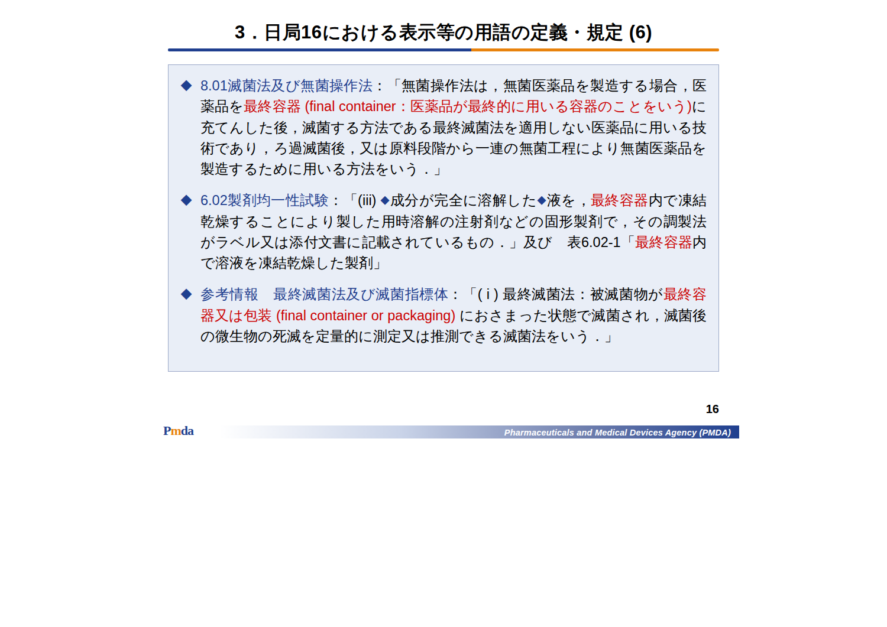3．日局16における表示等の用語の定義・規定 (6)
8.01滅菌法及び無菌操作法：「無菌操作法は，無菌医薬品を製造する場合，医薬品を最終容器 (final container：医薬品が最終的に用いる容器のことをいう) に充てんした後，滅菌する方法である最終滅菌法を適用しない医薬品に用いる技術であり，ろ過滅菌後，又は原料段階から一連の無菌工程により無菌医薬品を製造するために用いる方法をいう．」
6.02製剤均一性試験：「(iii) ◆成分が完全に溶解した◆液を，最終容器内で凍結乾燥することにより製した用時溶解の注射剤などの固形製剤で，その調製法がラベル又は添付文書に記載されているもの．」及び　表6.02-1「最終容器内で溶液を凍結乾燥した製剤」
参考情報　最終滅菌法及び滅菌指標体：「( i ) 最終滅菌法：被滅菌物が最終容器又は包装 (final container or packaging) におさまった状態で滅菌され，滅菌後の微生物の死滅を定量的に測定又は推測できる滅菌法をいう．」
16
Pharmaceuticals and Medical Devices Agency (PMDA)
Pmda